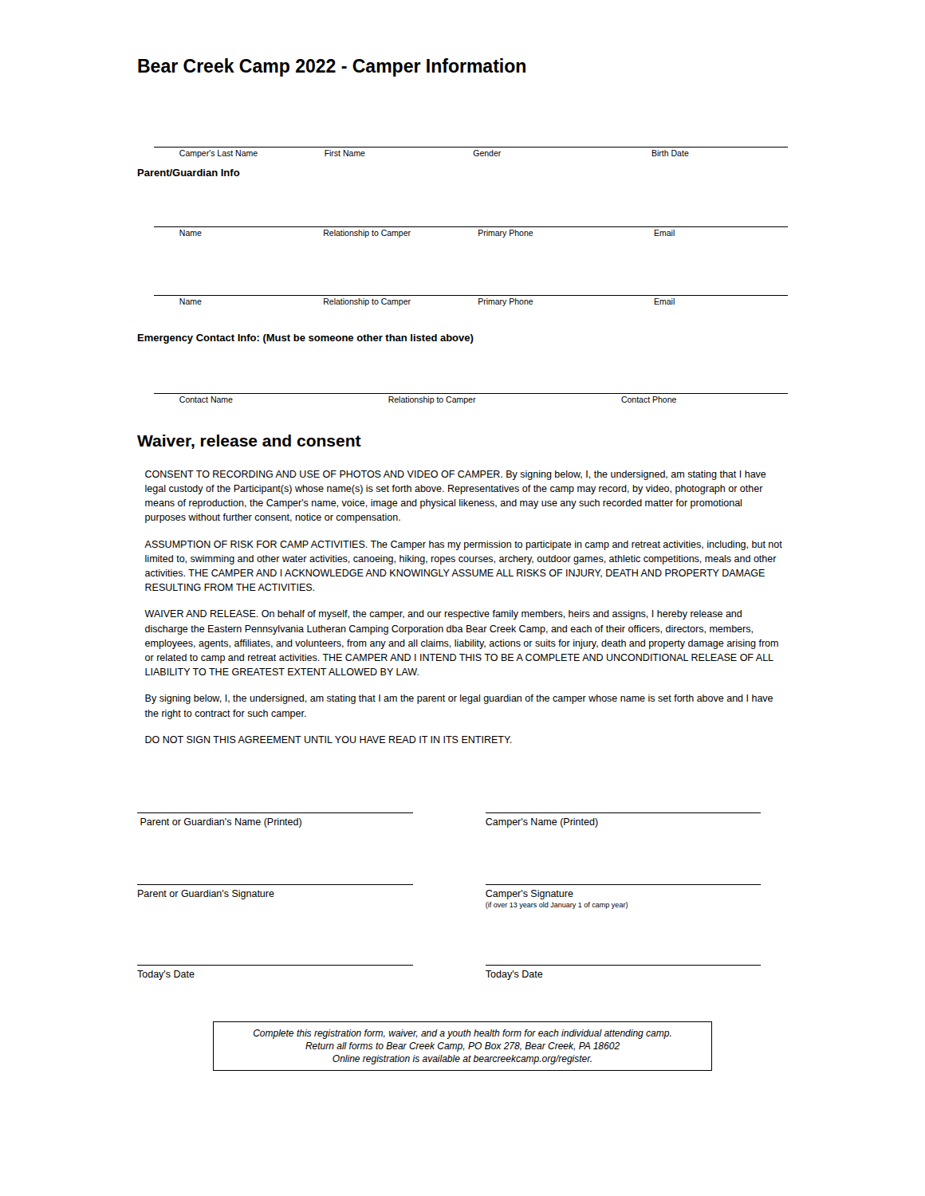Bear Creek Camp 2022 - Camper Information
Camper's Last Name First Name Gender Birth Date
Parent/Guardian Info
Name Relationship to Camper Primary Phone Email
Name Relationship to Camper Primary Phone Email
Emergency Contact Info: (Must be someone other than listed above)
Contact Name Relationship to Camper Contact Phone
Waiver, release and consent
CONSENT TO RECORDING AND USE OF PHOTOS AND VIDEO OF CAMPER. By signing below, I, the undersigned, am stating that I have legal custody of the Participant(s) whose name(s) is set forth above. Representatives of the camp may record, by video, photograph or other means of reproduction, the Camper's name, voice, image and physical likeness, and may use any such recorded matter for promotional purposes without further consent, notice or compensation.
ASSUMPTION OF RISK FOR CAMP ACTIVITIES. The Camper has my permission to participate in camp and retreat activities, including, but not limited to, swimming and other water activities, canoeing, hiking, ropes courses, archery, outdoor games, athletic competitions, meals and other activities. THE CAMPER AND I ACKNOWLEDGE AND KNOWINGLY ASSUME ALL RISKS OF INJURY, DEATH AND PROPERTY DAMAGE RESULTING FROM THE ACTIVITIES.
WAIVER AND RELEASE. On behalf of myself, the camper, and our respective family members, heirs and assigns, I hereby release and discharge the Eastern Pennsylvania Lutheran Camping Corporation dba Bear Creek Camp, and each of their officers, directors, members, employees, agents, affiliates, and volunteers, from any and all claims, liability, actions or suits for injury, death and property damage arising from or related to camp and retreat activities. THE CAMPER AND I INTEND THIS TO BE A COMPLETE AND UNCONDITIONAL RELEASE OF ALL LIABILITY TO THE GREATEST EXTENT ALLOWED BY LAW.
By signing below, I, the undersigned, am stating that I am the parent or legal guardian of the camper whose name is set forth above and I have the right to contract for such camper.
DO NOT SIGN THIS AGREEMENT UNTIL YOU HAVE READ IT IN ITS ENTIRETY.
| Parent or Guardian's Name (Printed) | Camper's Name (Printed) |
| Parent or Guardian's Signature | Camper's Signature (if over 13 years old January 1 of camp year) |
| Today's Date | Today's Date |
Complete this registration form, waiver, and a youth health form for each individual attending camp.
Return all forms to Bear Creek Camp, PO Box 278, Bear Creek, PA 18602
Online registration is available at bearcreekcamp.org/register.